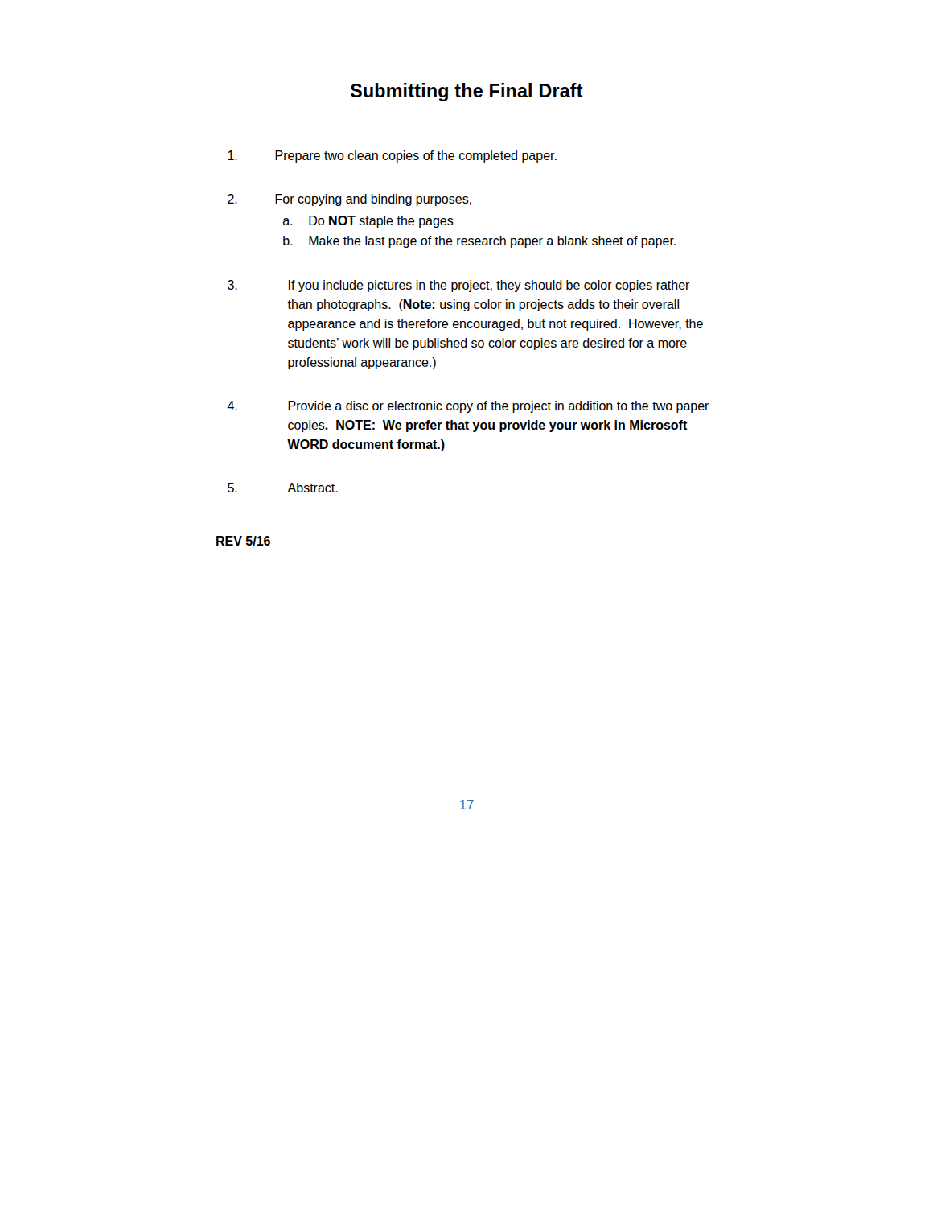Submitting the Final Draft
Prepare two clean copies of the completed paper.
For copying and binding purposes,
Do NOT staple the pages
Make the last page of the research paper a blank sheet of paper.
If you include pictures in the project, they should be color copies rather than photographs. (Note: using color in projects adds to their overall appearance and is therefore encouraged, but not required. However, the students’ work will be published so color copies are desired for a more professional appearance.)
Provide a disc or electronic copy of the project in addition to the two paper copies. NOTE: We prefer that you provide your work in Microsoft WORD document format.)
Abstract.
REV 5/16
17